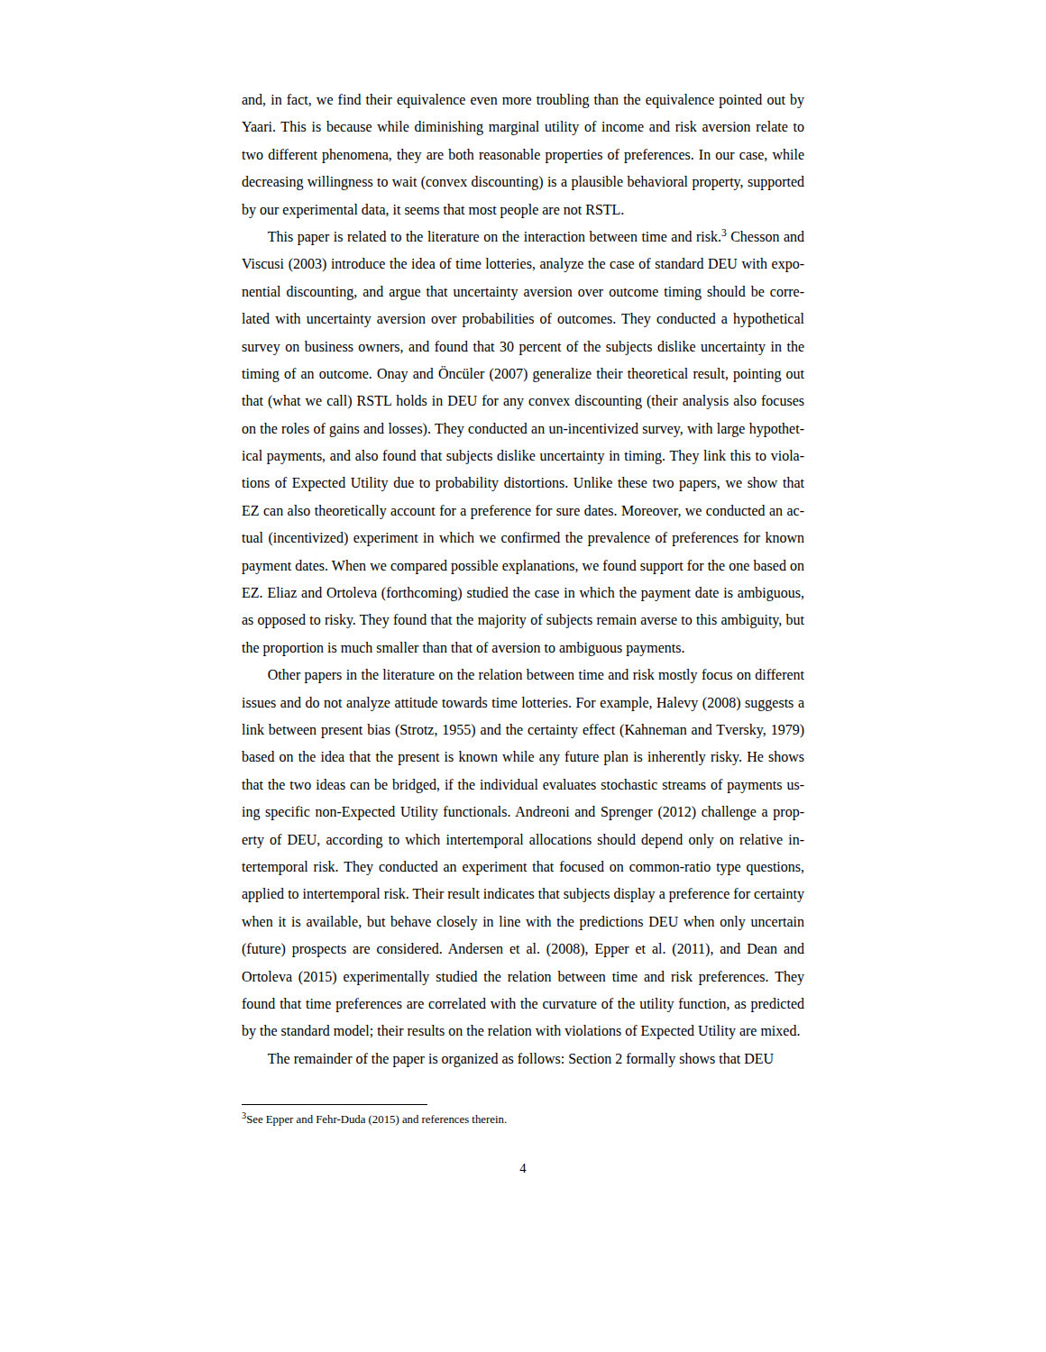and, in fact, we find their equivalence even more troubling than the equivalence pointed out by Yaari. This is because while diminishing marginal utility of income and risk aversion relate to two different phenomena, they are both reasonable properties of preferences. In our case, while decreasing willingness to wait (convex discounting) is a plausible behavioral property, supported by our experimental data, it seems that most people are not RSTL.
This paper is related to the literature on the interaction between time and risk.3 Chesson and Viscusi (2003) introduce the idea of time lotteries, analyze the case of standard DEU with exponential discounting, and argue that uncertainty aversion over outcome timing should be correlated with uncertainty aversion over probabilities of outcomes. They conducted a hypothetical survey on business owners, and found that 30 percent of the subjects dislike uncertainty in the timing of an outcome. Onay and Öncüler (2007) generalize their theoretical result, pointing out that (what we call) RSTL holds in DEU for any convex discounting (their analysis also focuses on the roles of gains and losses). They conducted an un-incentivized survey, with large hypothetical payments, and also found that subjects dislike uncertainty in timing. They link this to violations of Expected Utility due to probability distortions. Unlike these two papers, we show that EZ can also theoretically account for a preference for sure dates. Moreover, we conducted an actual (incentivized) experiment in which we confirmed the prevalence of preferences for known payment dates. When we compared possible explanations, we found support for the one based on EZ. Eliaz and Ortoleva (forthcoming) studied the case in which the payment date is ambiguous, as opposed to risky. They found that the majority of subjects remain averse to this ambiguity, but the proportion is much smaller than that of aversion to ambiguous payments.
Other papers in the literature on the relation between time and risk mostly focus on different issues and do not analyze attitude towards time lotteries. For example, Halevy (2008) suggests a link between present bias (Strotz, 1955) and the certainty effect (Kahneman and Tversky, 1979) based on the idea that the present is known while any future plan is inherently risky. He shows that the two ideas can be bridged, if the individual evaluates stochastic streams of payments using specific non-Expected Utility functionals. Andreoni and Sprenger (2012) challenge a property of DEU, according to which intertemporal allocations should depend only on relative intertemporal risk. They conducted an experiment that focused on common-ratio type questions, applied to intertemporal risk. Their result indicates that subjects display a preference for certainty when it is available, but behave closely in line with the predictions DEU when only uncertain (future) prospects are considered. Andersen et al. (2008), Epper et al. (2011), and Dean and Ortoleva (2015) experimentally studied the relation between time and risk preferences. They found that time preferences are correlated with the curvature of the utility function, as predicted by the standard model; their results on the relation with violations of Expected Utility are mixed.
The remainder of the paper is organized as follows: Section 2 formally shows that DEU
3See Epper and Fehr-Duda (2015) and references therein.
4